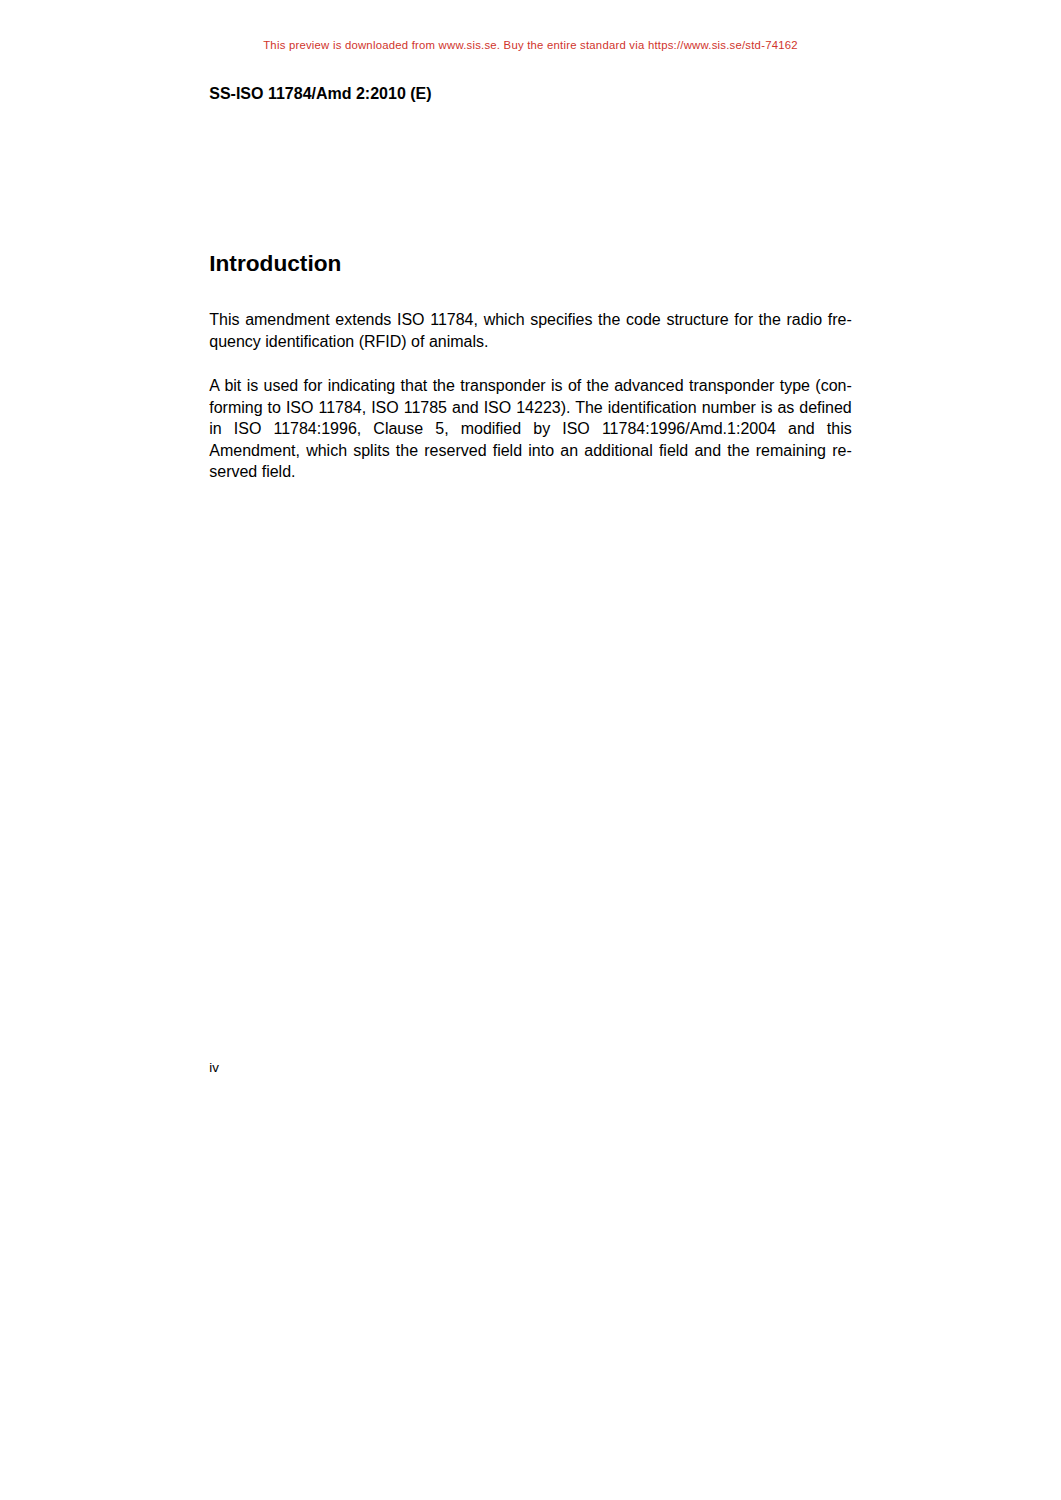This preview is downloaded from www.sis.se. Buy the entire standard via https://www.sis.se/std-74162
SS-ISO 11784/Amd 2:2010 (E)
Introduction
This amendment extends ISO 11784, which specifies the code structure for the radio frequency identification (RFID) of animals.
A bit is used for indicating that the transponder is of the advanced transponder type (conforming to ISO 11784, ISO 11785 and ISO 14223). The identification number is as defined in ISO 11784:1996, Clause 5, modified by ISO 11784:1996/Amd.1:2004 and this Amendment, which splits the reserved field into an additional field and the remaining reserved field.
iv